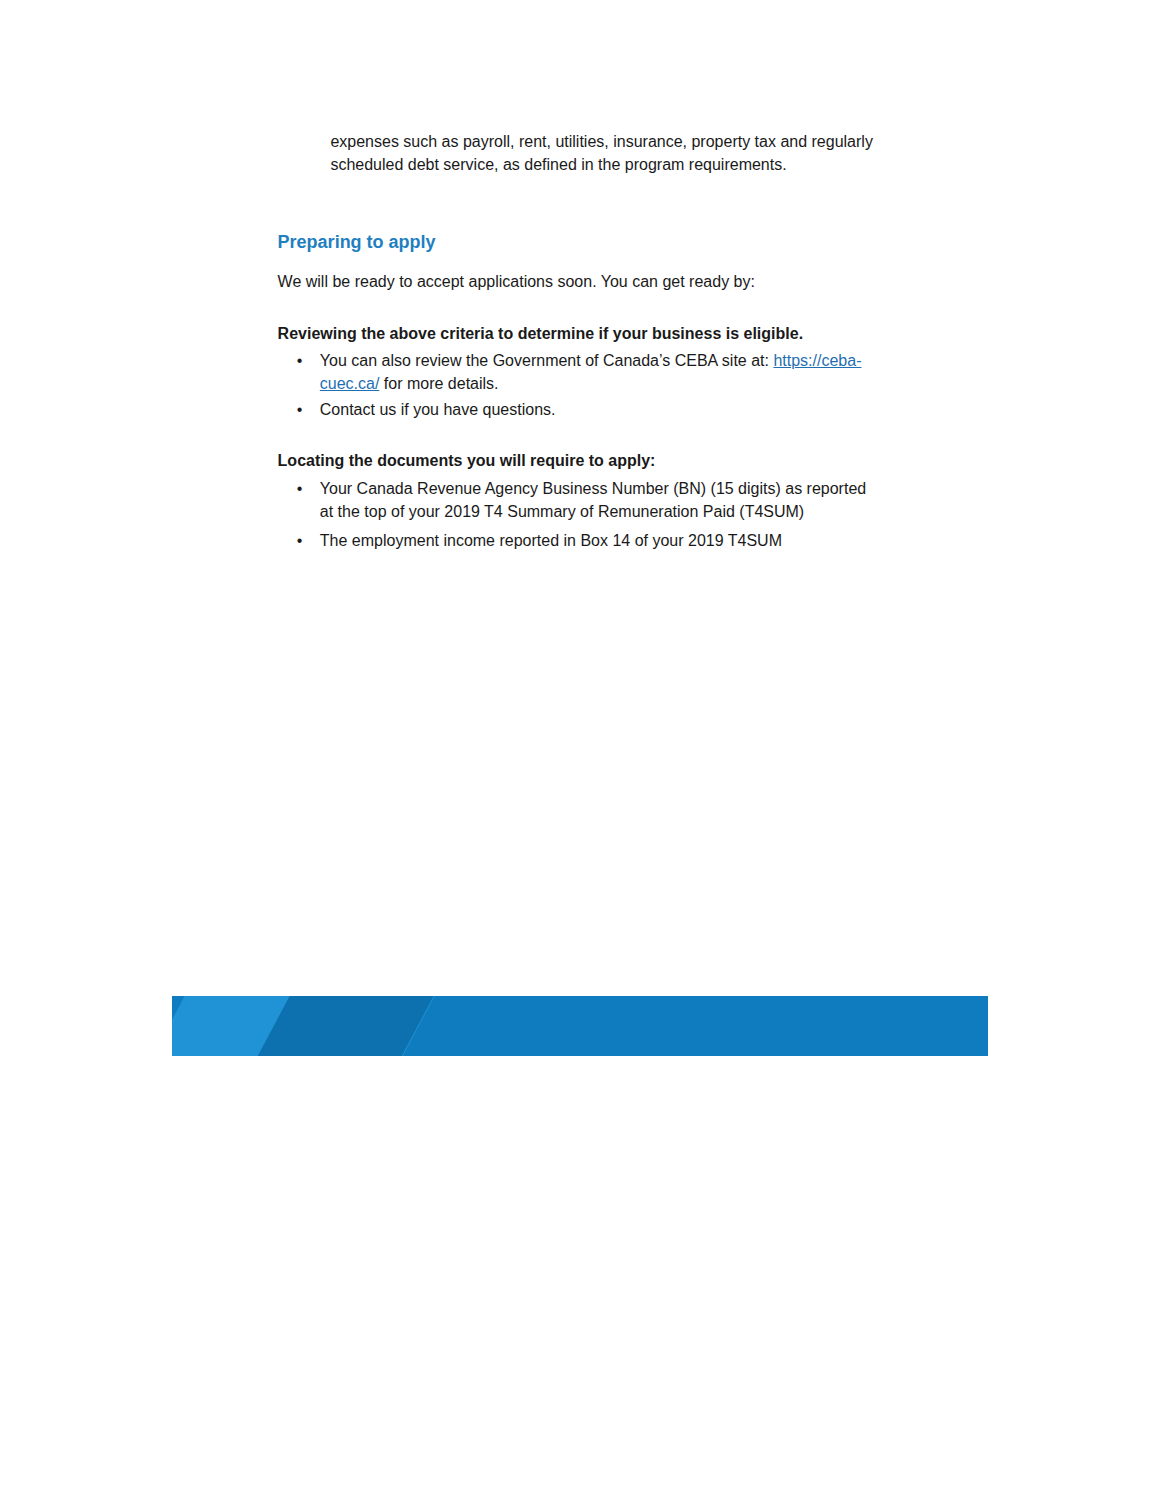expenses such as payroll, rent, utilities, insurance, property tax and regularly scheduled debt service, as defined in the program requirements.
Preparing to apply
We will be ready to accept applications soon. You can get ready by:
Reviewing the above criteria to determine if your business is eligible.
You can also review the Government of Canada’s CEBA site at: https://ceba-cuec.ca/ for more details.
Contact us if you have questions.
Locating the documents you will require to apply:
Your Canada Revenue Agency Business Number (BN) (15 digits) as reported at the top of your 2019 T4 Summary of Remuneration Paid (T4SUM)
The employment income reported in Box 14 of your 2019 T4SUM